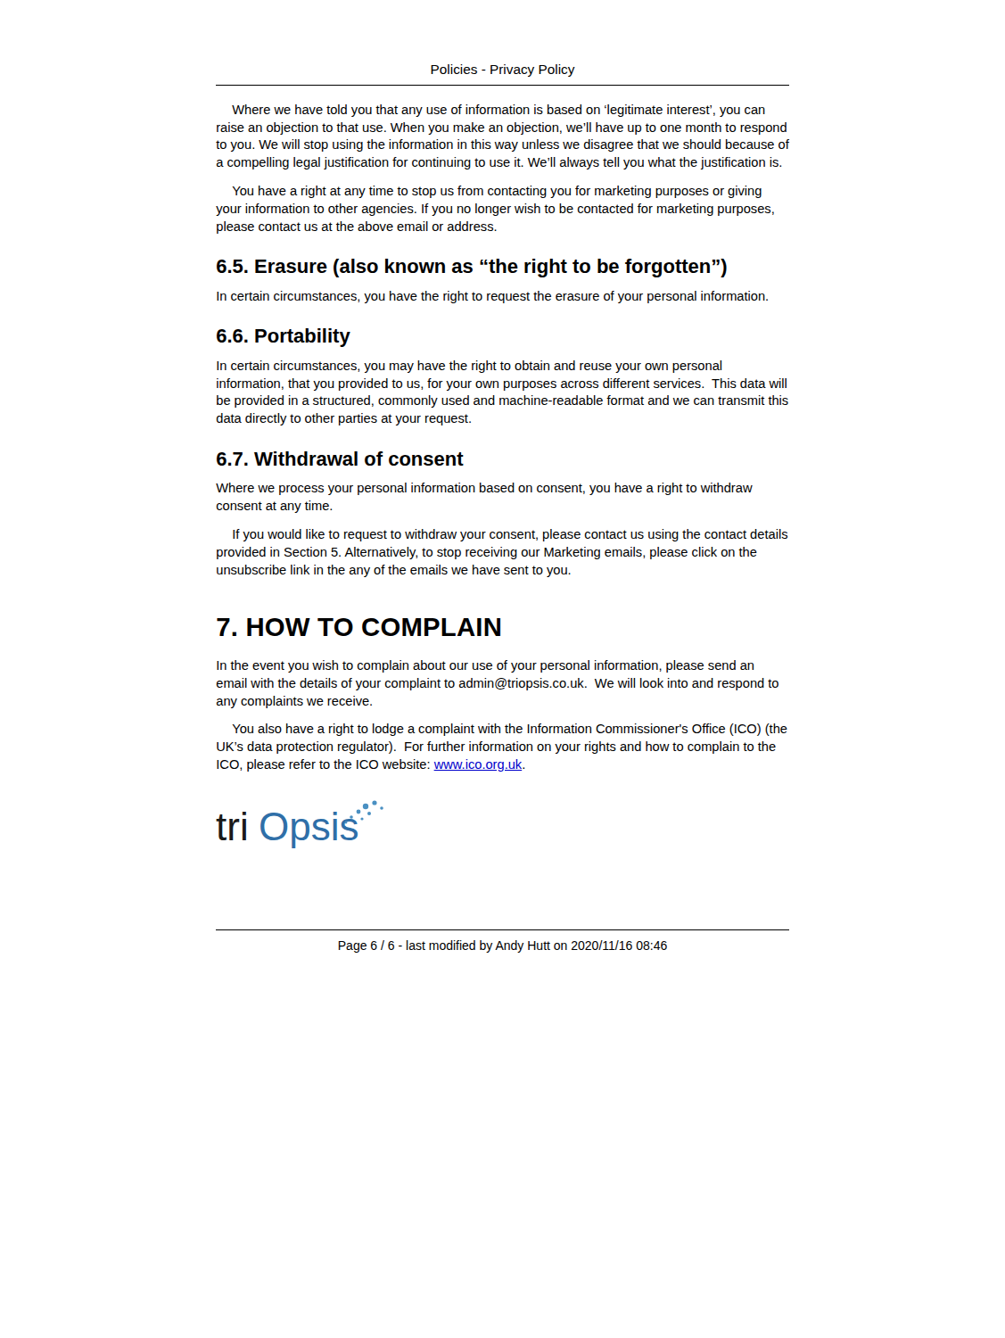Policies - Privacy Policy
Where we have told you that any use of information is based on ‘legitimate interest’, you can raise an objection to that use. When you make an objection, we’ll have up to one month to respond to you. We will stop using the information in this way unless we disagree that we should because of a compelling legal justification for continuing to use it. We’ll always tell you what the justification is.
You have a right at any time to stop us from contacting you for marketing purposes or giving your information to other agencies. If you no longer wish to be contacted for marketing purposes, please contact us at the above email or address.
6.5. Erasure (also known as “the right to be forgotten”)
In certain circumstances, you have the right to request the erasure of your personal information.
6.6. Portability
In certain circumstances, you may have the right to obtain and reuse your own personal information, that you provided to us, for your own purposes across different services. This data will be provided in a structured, commonly used and machine-readable format and we can transmit this data directly to other parties at your request.
6.7. Withdrawal of consent
Where we process your personal information based on consent, you have a right to withdraw consent at any time.
If you would like to request to withdraw your consent, please contact us using the contact details provided in Section 5. Alternatively, to stop receiving our Marketing emails, please click on the unsubscribe link in the any of the emails we have sent to you.
7. HOW TO COMPLAIN
In the event you wish to complain about our use of your personal information, please send an email with the details of your complaint to admin@triopsis.co.uk. We will look into and respond to any complaints we receive.
You also have a right to lodge a complaint with the Information Commissioner's Office (ICO) (the UK’s data protection regulator). For further information on your rights and how to complain to the ICO, please refer to the ICO website: www.ico.org.uk.
tri Opsis
Page 6 / 6 - last modified by Andy Hutt on 2020/11/16 08:46